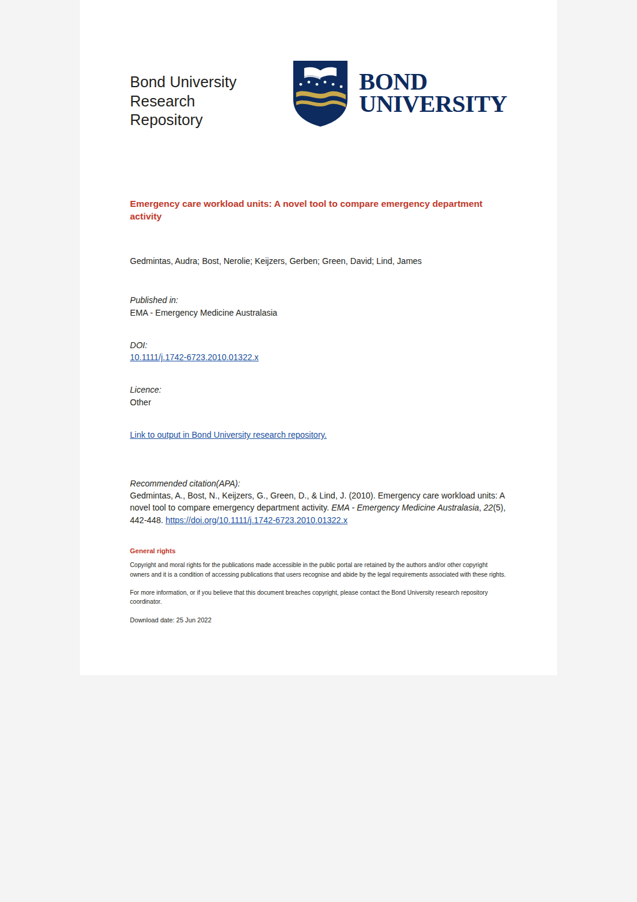Bond University Research Repository
Bond University
Emergency care workload units: A novel tool to compare emergency department activity
Gedmintas, Audra; Bost, Nerolie; Keijzers, Gerben; Green, David; Lind, James
Published in:
EMA - Emergency Medicine Australasia
DOI:
10.1111/j.1742-6723.2010.01322.x
Licence:
Other
Link to output in Bond University research repository.
Recommended citation(APA):
Gedmintas, A., Bost, N., Keijzers, G., Green, D., & Lind, J. (2010). Emergency care workload units: A novel tool to compare emergency department activity. EMA - Emergency Medicine Australasia, 22(5), 442-448. https://doi.org/10.1111/j.1742-6723.2010.01322.x
General rights
Copyright and moral rights for the publications made accessible in the public portal are retained by the authors and/or other copyright owners and it is a condition of accessing publications that users recognise and abide by the legal requirements associated with these rights.
For more information, or if you believe that this document breaches copyright, please contact the Bond University research repository coordinator.
Download date: 25 Jun 2022